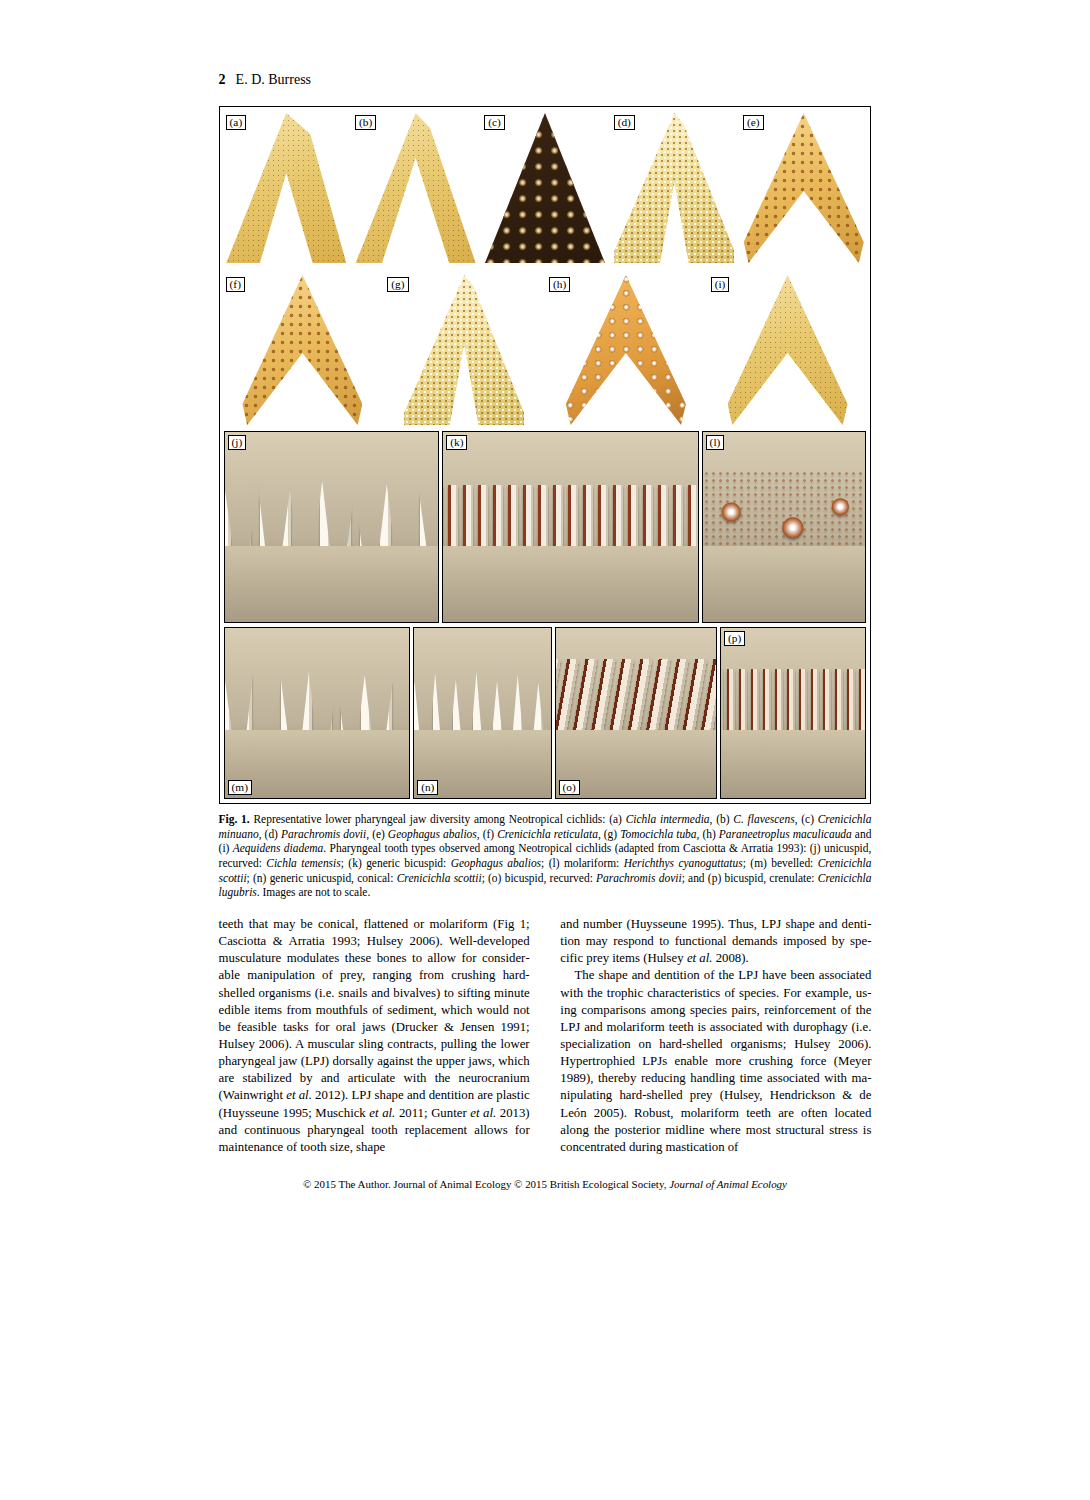2 E. D. Burress
(a)
(b)
(c)
(d)
(e)
(f)
(g)
(h)
(i)
(j)
(k)
(l)
(m)
(n)
(o)
(p)
Fig. 1. Representative lower pharyngeal jaw diversity among Neotropical cichlids: (a) Cichla intermedia, (b) C. flavescens, (c) Crenicichla minuano, (d) Parachromis dovii, (e) Geophagus abalios, (f) Crenicichla reticulata, (g) Tomocichla tuba, (h) Paraneetroplus maculicauda and (i) Aequidens diadema. Pharyngeal tooth types observed among Neotropical cichlids (adapted from Casciotta & Arratia 1993): (j) unicuspid, recurved: Cichla temensis; (k) generic bicuspid: Geophagus abalios; (l) molariform: Herichthys cyanoguttatus; (m) bevelled: Crenicichla scottii; (n) generic unicuspid, conical: Crenicichla scottii; (o) bicuspid, recurved: Parachromis dovii; and (p) bicuspid, crenulate: Crenicichla lugubris. Images are not to scale.
teeth that may be conical, flattened or molariform (Fig 1; Casciotta & Arratia 1993; Hulsey 2006). Well-developed musculature modulates these bones to allow for considerable manipulation of prey, ranging from crushing hard-shelled organisms (i.e. snails and bivalves) to sifting minute edible items from mouthfuls of sediment, which would not be feasible tasks for oral jaws (Drucker & Jensen 1991; Hulsey 2006). A muscular sling contracts, pulling the lower pharyngeal jaw (LPJ) dorsally against the upper jaws, which are stabilized by and articulate with the neurocranium (Wainwright et al. 2012). LPJ shape and dentition are plastic (Huysseune 1995; Muschick et al. 2011; Gunter et al. 2013) and continuous pharyngeal tooth replacement allows for maintenance of tooth size, shape
and number (Huysseune 1995). Thus, LPJ shape and dentition may respond to functional demands imposed by specific prey items (Hulsey et al. 2008).
The shape and dentition of the LPJ have been associated with the trophic characteristics of species. For example, using comparisons among species pairs, reinforcement of the LPJ and molariform teeth is associated with durophagy (i.e. specialization on hard-shelled organisms; Hulsey 2006). Hypertrophied LPJs enable more crushing force (Meyer 1989), thereby reducing handling time associated with manipulating hard-shelled prey (Hulsey, Hendrickson & de León 2005). Robust, molariform teeth are often located along the posterior midline where most structural stress is concentrated during mastication of
© 2015 The Author. Journal of Animal Ecology © 2015 British Ecological Society, Journal of Animal Ecology